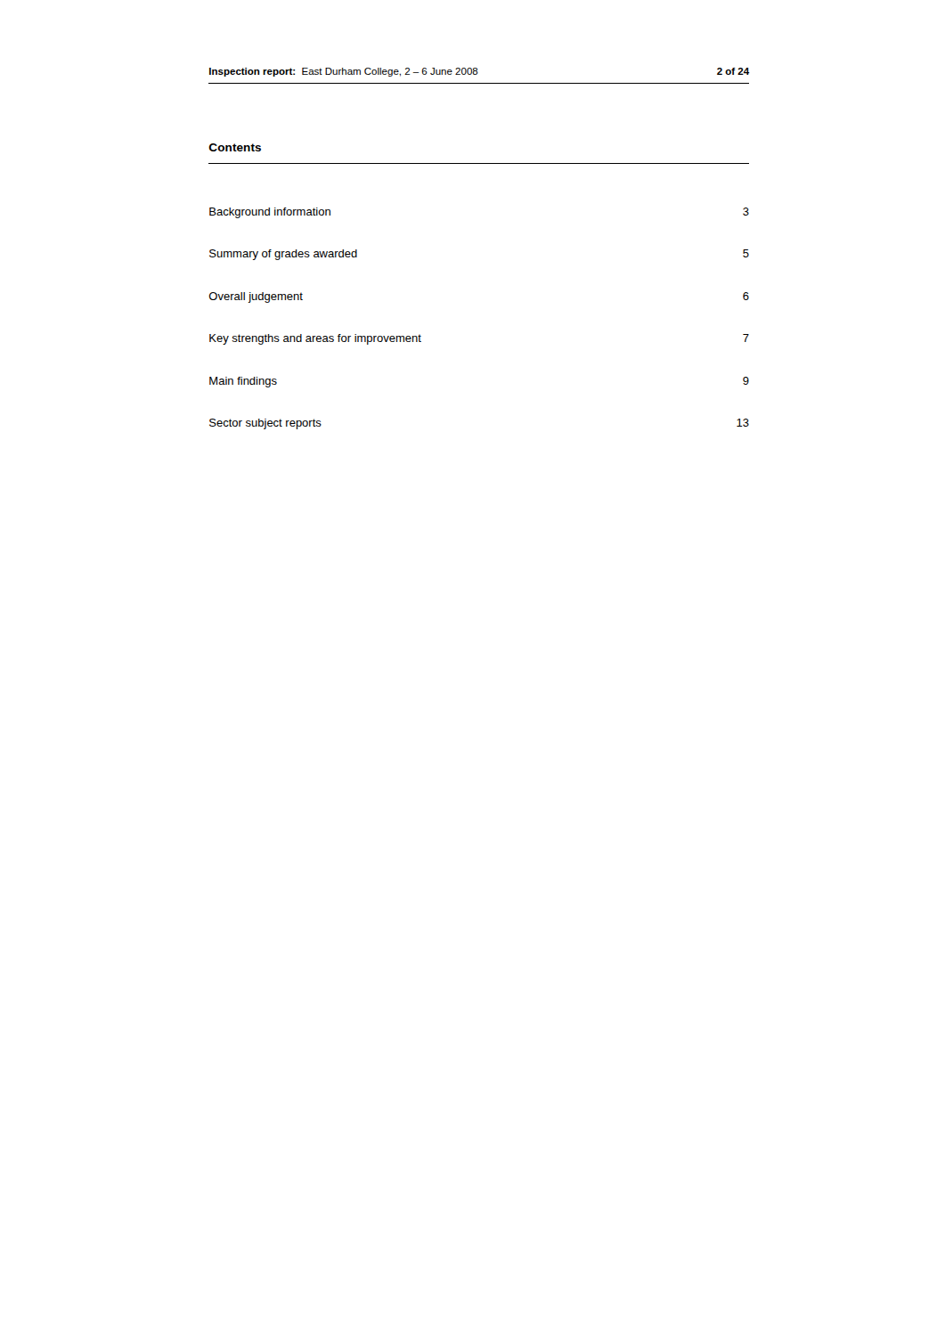Inspection report: East Durham College, 2 – 6 June 2008
2 of 24
Contents
| Background information | 3 |
| Summary of grades awarded | 5 |
| Overall judgement | 6 |
| Key strengths and areas for improvement | 7 |
| Main findings | 9 |
| Sector subject reports | 13 |